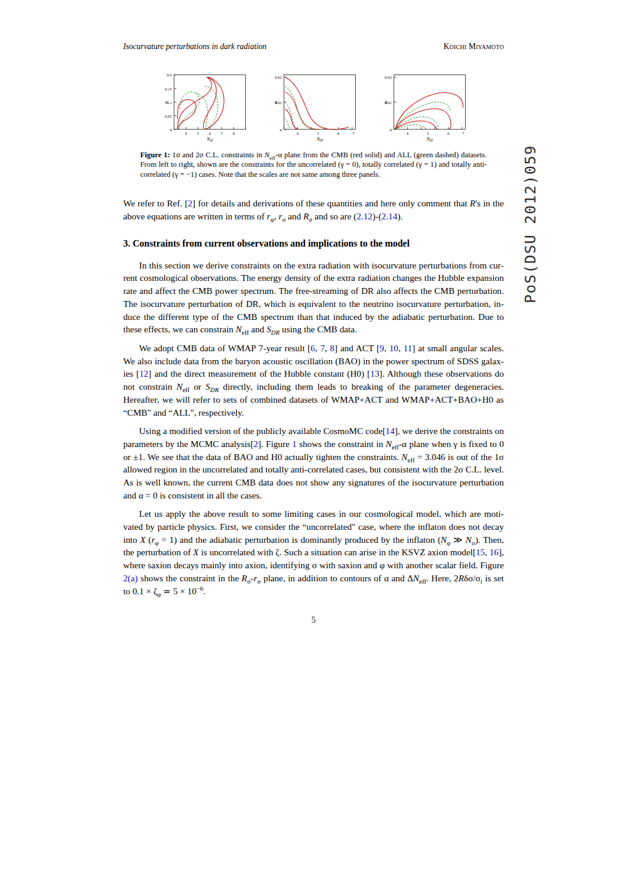Isocurvature perturbations in dark radiation
Koichi Miyamoto
PoS(DSU 2012)059
0 0.05 0.1 0.15 0.2 4 5 6 7 8 α Neff
0 0.01 0.02 4 5 6 7 α Neff
0 0.01 0.02 4 5 6 7 α Neff
Figure 1: 1σ and 2σ C.L. constraints in Neff-α plane from the CMB (red solid) and ALL (green dashed) datasets. From left to right, shown are the constraints for the uncorrelated (γ = 0), totally correlated (γ = 1) and totally anti-correlated (γ = −1) cases. Note that the scales are not same among three panels.
We refer to Ref. [2] for details and derivations of these quantities and here only comment that R's in the above equations are written in terms of rφ, rσ and Rσ and so are (2.12)-(2.14).
3. Constraints from current observations and implications to the model
In this section we derive constraints on the extra radiation with isocurvature perturbations from current cosmological observations. The energy density of the extra radiation changes the Hubble expansion rate and affect the CMB power spectrum. The free-streaming of DR also affects the CMB perturbation. The isocurvature perturbation of DR, which is equivalent to the neutrino isocurvature perturbation, induce the different type of the CMB spectrum than that induced by the adiabatic perturbation. Due to these effects, we can constrain Neff and SDR using the CMB data.
We adopt CMB data of WMAP 7-year result [6, 7, 8] and ACT [9, 10, 11] at small angular scales. We also include data from the baryon acoustic oscillation (BAO) in the power spectrum of SDSS galaxies [12] and the direct measurement of the Hubble constant (H0) [13]. Although these observations do not constrain Neff or SDR directly, including them leads to breaking of the parameter degeneracies. Hereafter, we will refer to sets of combined datasets of WMAP+ACT and WMAP+ACT+BAO+H0 as “CMB" and “ALL", respectively.
Using a modified version of the publicly available CosmoMC code[14], we derive the constraints on parameters by the MCMC analysis[2]. Figure 1 shows the constraint in Neff-α plane when γ is fixed to 0 or ±1. We see that the data of BAO and H0 actually tighten the constraints. Neff = 3.046 is out of the 1σ allowed region in the uncorrelated and totally anti-correlated cases, but consistent with the 2σ C.L. level. As is well known, the current CMB data does not show any signatures of the isocurvature perturbation and α = 0 is consistent in all the cases.
Let us apply the above result to some limiting cases in our cosmological model, which are motivated by particle physics. First, we consider the “uncorrelated" case, where the inflaton does not decay into X (rφ = 1) and the adiabatic perturbation is dominantly produced by the inflaton (Nφ ≫ Nσ). Then, the perturbation of X is uncorrelated with ζ. Such a situation can arise in the KSVZ axion model[15, 16], where saxion decays mainly into axion, identifying σ with saxion and φ with another scalar field. Figure 2(a) shows the constraint in the Rσ-rσ plane, in addition to contours of α and ΔNeff. Here, 2Rδσ/σi is set to 0.1 × ζφ ≃ 5 × 10−6.
5